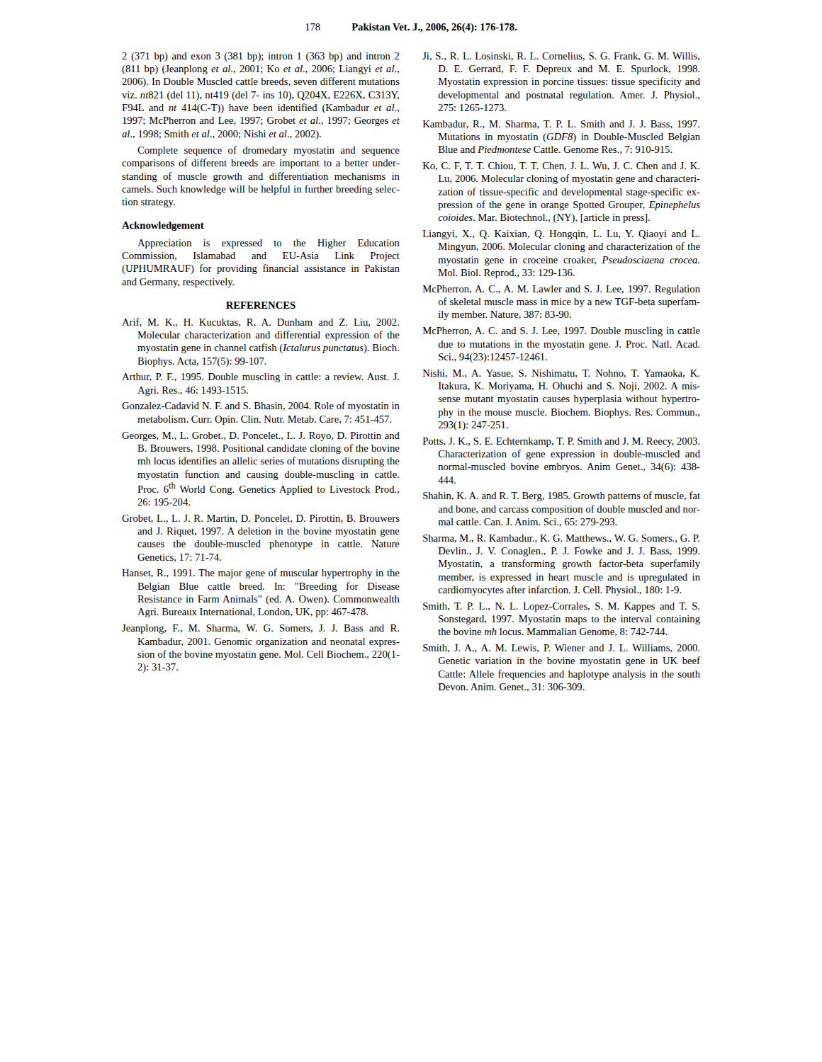178 Pakistan Vet. J., 2006, 26(4): 176-178.
2 (371 bp) and exon 3 (381 bp); intron 1 (363 bp) and intron 2 (811 bp) (Jeanplong et al., 2001; Ko et al., 2006; Liangyi et al., 2006). In Double Muscled cattle breeds, seven different mutations viz. nt821 (del 11), nt419 (del 7- ins 10), Q204X, E226X, C313Y, F94L and nt 414(C-T)) have been identified (Kambadur et al., 1997; McPherron and Lee, 1997; Grobet et al., 1997; Georges et al., 1998; Smith et al., 2000; Nishi et al., 2002).
Complete sequence of dromedary myostatin and sequence comparisons of different breeds are important to a better understanding of muscle growth and differentiation mechanisms in camels. Such knowledge will be helpful in further breeding selection strategy.
Acknowledgement
Appreciation is expressed to the Higher Education Commission, Islamabad and EU-Asia Link Project (UPHUMRAUF) for providing financial assistance in Pakistan and Germany, respectively.
REFERENCES
Arif, M. K., H. Kucuktas, R. A. Dunham and Z. Liu, 2002. Molecular characterization and differential expression of the myostatin gene in channel catfish (Ictalurus punctatus). Bioch. Biophys. Acta, 157(5): 99-107.
Arthur, P. F., 1995. Double muscling in cattle: a review. Aust. J. Agri. Res., 46: 1493-1515.
Gonzalez-Cadavid N. F. and S. Bhasin, 2004. Role of myostatin in metabolism. Curr. Opin. Clin. Nutr. Metab. Care, 7: 451-457.
Georges, M., L. Grobet., D. Poncelet., L. J. Royo, D. Pirottin and B. Brouwers, 1998. Positional candidate cloning of the bovine mh locus identifies an allelic series of mutations disrupting the myostatin function and causing double-muscling in cattle. Proc. 6th World Cong. Genetics Applied to Livestock Prod., 26: 195-204.
Grobet, L., L. J. R. Martin, D. Poncelet, D. Pirottin, B. Brouwers and J. Riquet, 1997. A deletion in the bovine myostatin gene causes the double-muscled phenotype in cattle. Nature Genetics, 17: 71-74.
Hanset, R., 1991. The major gene of muscular hypertrophy in the Belgian Blue cattle breed. In: "Breeding for Disease Resistance in Farm Animals" (ed. A. Owen). Commonwealth Agri. Bureaux International, London, UK, pp: 467-478.
Jeanplong, F., M. Sharma, W. G. Somers, J. J. Bass and R. Kambadur, 2001. Genomic organization and neonatal expression of the bovine myostatin gene. Mol. Cell Biochem., 220(1-2): 31-37.
Ji, S., R. L. Losinski, R. L. Cornelius, S. G. Frank, G. M. Willis, D. E. Gerrard, F. F. Depreux and M. E. Spurlock, 1998. Myostatin expression in porcine tissues: tissue specificity and developmental and postnatal regulation. Amer. J. Physiol., 275: 1265-1273.
Kambadur, R., M. Sharma, T. P. L. Smith and J. J. Bass, 1997. Mutations in myostatin (GDF8) in Double-Muscled Belgian Blue and Piedmontese Cattle. Genome Res., 7: 910-915.
Ko, C. F, T. T. Chiou, T. T. Chen, J. L. Wu, J. C. Chen and J. K. Lu, 2006. Molecular cloning of myostatin gene and characterization of tissue-specific and developmental stage-specific expression of the gene in orange Spotted Grouper, Epinephelus coioides. Mar. Biotechnol., (NY). [article in press].
Liangyi, X., Q. Kaixian, Q. Hongqin, L. Lu, Y. Qiaoyi and L. Mingyun, 2006. Molecular cloning and characterization of the myostatin gene in croceine croaker, Pseudosciaena crocea. Mol. Biol. Reprod., 33: 129-136.
McPherron, A. C., A. M. Lawler and S. J. Lee, 1997. Regulation of skeletal muscle mass in mice by a new TGF-beta superfamily member. Nature, 387: 83-90.
McPherron, A. C. and S. J. Lee, 1997. Double muscling in cattle due to mutations in the myostatin gene. J. Proc. Natl. Acad. Sci., 94(23):12457-12461.
Nishi, M., A. Yasue, S. Nishimatu, T. Nohno, T. Yamaoka, K. Itakura, K. Moriyama, H. Ohuchi and S. Noji, 2002. A missense mutant myostatin causes hyperplasia without hypertrophy in the mouse muscle. Biochem. Biophys. Res. Commun., 293(1): 247-251.
Potts, J. K., S. E. Echternkamp, T. P. Smith and J. M. Reecy, 2003. Characterization of gene expression in double-muscled and normal-muscled bovine embryos. Anim Genet., 34(6): 438-444.
Shahin, K. A. and R. T. Berg, 1985. Growth patterns of muscle, fat and bone, and carcass composition of double muscled and normal cattle. Can. J. Anim. Sci., 65: 279-293.
Sharma, M., R. Kambadur., K. G. Matthews., W. G. Somers., G. P. Devlin., J. V. Conaglen., P. J. Fowke and J. J. Bass, 1999. Myostatin, a transforming growth factor-beta superfamily member, is expressed in heart muscle and is upregulated in cardiomyocytes after infarction. J. Cell. Physiol., 180: 1-9.
Smith, T. P. L., N. L. Lopez-Corrales, S. M. Kappes and T. S. Sonstegard, 1997. Myostatin maps to the interval containing the bovine mh locus. Mammalian Genome, 8: 742-744.
Smith, J. A., A. M. Lewis, P. Wiener and J. L. Williams, 2000. Genetic variation in the bovine myostatin gene in UK beef Cattle: Allele frequencies and haplotype analysis in the south Devon. Anim. Genet., 31: 306-309.